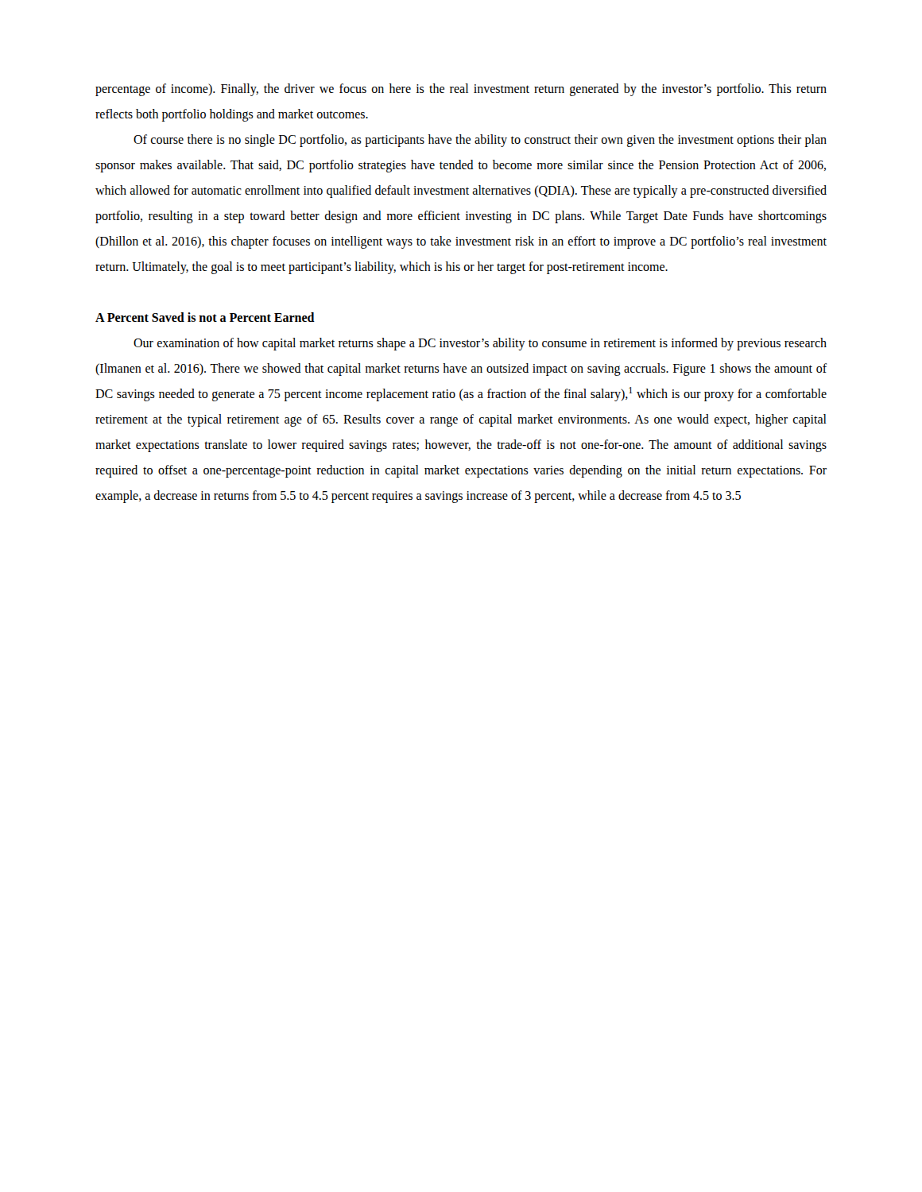percentage of income). Finally, the driver we focus on here is the real investment return generated by the investor’s portfolio. This return reflects both portfolio holdings and market outcomes.
Of course there is no single DC portfolio, as participants have the ability to construct their own given the investment options their plan sponsor makes available. That said, DC portfolio strategies have tended to become more similar since the Pension Protection Act of 2006, which allowed for automatic enrollment into qualified default investment alternatives (QDIA). These are typically a pre-constructed diversified portfolio, resulting in a step toward better design and more efficient investing in DC plans. While Target Date Funds have shortcomings (Dhillon et al. 2016), this chapter focuses on intelligent ways to take investment risk in an effort to improve a DC portfolio’s real investment return. Ultimately, the goal is to meet participant’s liability, which is his or her target for post-retirement income.
A Percent Saved is not a Percent Earned
Our examination of how capital market returns shape a DC investor’s ability to consume in retirement is informed by previous research (Ilmanen et al. 2016). There we showed that capital market returns have an outsized impact on saving accruals. Figure 1 shows the amount of DC savings needed to generate a 75 percent income replacement ratio (as a fraction of the final salary),1 which is our proxy for a comfortable retirement at the typical retirement age of 65. Results cover a range of capital market environments. As one would expect, higher capital market expectations translate to lower required savings rates; however, the trade-off is not one-for-one. The amount of additional savings required to offset a one-percentage-point reduction in capital market expectations varies depending on the initial return expectations. For example, a decrease in returns from 5.5 to 4.5 percent requires a savings increase of 3 percent, while a decrease from 4.5 to 3.5